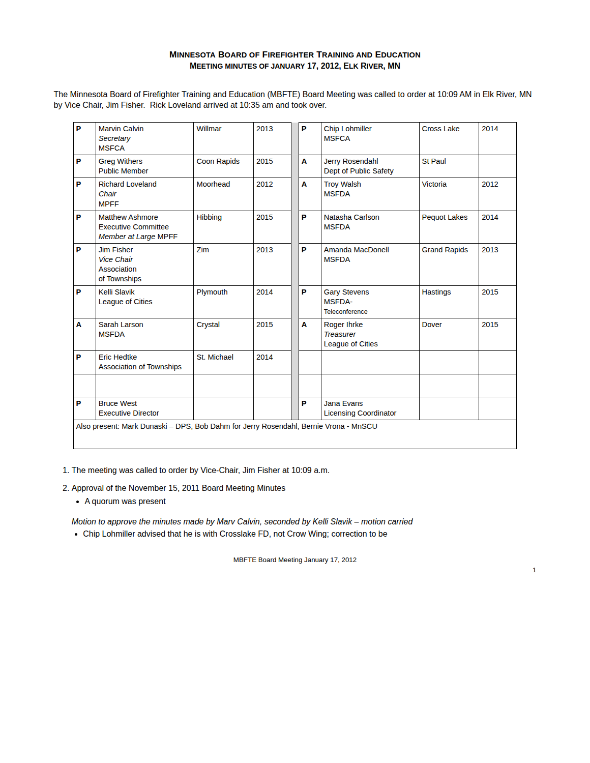MINNESOTA BOARD OF FIREFIGHTER TRAINING AND EDUCATION
MEETING MINUTES OF JANUARY 17, 2012, ELK RIVER, MN
The Minnesota Board of Firefighter Training and Education (MBFTE) Board Meeting was called to order at 10:09 AM in Elk River, MN by Vice Chair, Jim Fisher. Rick Loveland arrived at 10:35 am and took over.
| P | Marvin Calvin Secretary MSFCA | Willmar | 2013 | | P | Chip Lohmiller MSFCA | Cross Lake | 2014 |
| P | Greg Withers Public Member | Coon Rapids | 2015 | | A | Jerry Rosendahl Dept of Public Safety | St Paul | |
| P | Richard Loveland Chair MPFF | Moorhead | 2012 | | A | Troy Walsh MSFDA | Victoria | 2012 |
| P | Matthew Ashmore Executive Committee Member at Large MPFF | Hibbing | 2015 | | P | Natasha Carlson MSFDA | Pequot Lakes | 2014 |
| P | Jim Fisher Vice Chair Association of Townships | Zim | 2013 | | P | Amanda MacDonell MSFDA | Grand Rapids | 2013 |
| P | Kelli Slavik League of Cities | Plymouth | 2014 | | P | Gary Stevens MSFDA- Teleconference | Hastings | 2015 |
| A | Sarah Larson MSFDA | Crystal | 2015 | | A | Roger Ihrke Treasurer League of Cities | Dover | 2015 |
| P | Eric Hedtke Association of Townships | St. Michael | 2014 | | | | | |
| P | Bruce West Executive Director | | | | P | Jana Evans Licensing Coordinator | | |
| Also present: Mark Dunaski – DPS, Bob Dahm for Jerry Rosendahl, Bernie Vrona - MnSCU |
The meeting was called to order by Vice-Chair, Jim Fisher at 10:09 a.m.
Approval of the November 15, 2011 Board Meeting Minutes
A quorum was present
Motion to approve the minutes made by Marv Calvin, seconded by Kelli Slavik – motion carried
Chip Lohmiller advised that he is with Crosslake FD, not Crow Wing; correction to be
MBFTE Board Meeting January 17, 2012
1